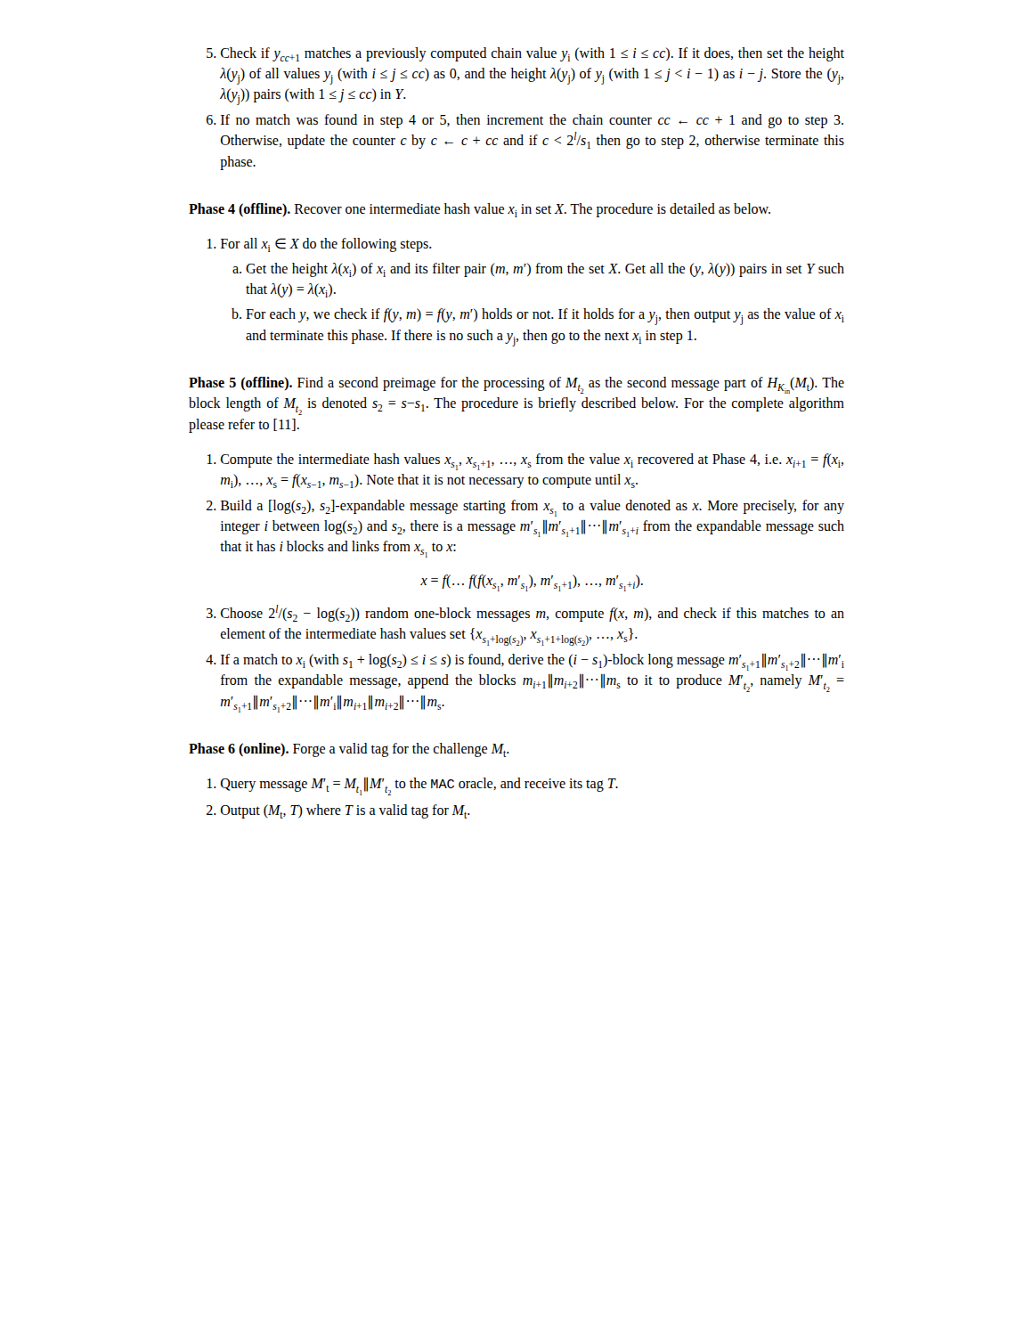Check if ycc+1 matches a previously computed chain value yi (with 1 ≤ i ≤ cc). If it does, then set the height λ(yj) of all values yj (with i ≤ j ≤ cc) as 0, and the height λ(yj) of yj (with 1 ≤ j < i − 1) as i − j. Store the (yj, λ(yj)) pairs (with 1 ≤ j ≤ cc) in Y.
If no match was found in step 4 or 5, then increment the chain counter cc ← cc + 1 and go to step 3. Otherwise, update the counter c by c ← c + cc and if c < 2l/s1 then go to step 2, otherwise terminate this phase.
Phase 4 (offline). Recover one intermediate hash value xi in set X. The procedure is detailed as below.
For all xi ∈ X do the following steps.
Get the height λ(xi) of xi and its filter pair (m, m′) from the set X. Get all the (y, λ(y)) pairs in set Y such that λ(y) = λ(xi).
For each y, we check if f(y, m) = f(y, m′) holds or not. If it holds for a yj, then output yj as the value of xi and terminate this phase. If there is no such a yj, then go to the next xi in step 1.
Phase 5 (offline). Find a second preimage for the processing of Mt2 as the second message part of HKin(Mt). The block length of Mt2 is denoted s2 = s−s1. The procedure is briefly described below. For the complete algorithm please refer to [11].
Compute the intermediate hash values xs1, xs1+1, …, xs from the value xi recovered at Phase 4, i.e. xi+1 = f(xi, mi), …, xs = f(xs−1, ms−1). Note that it is not necessary to compute until xs.
Build a [log(s2), s2]-expandable message starting from xs1 to a value denoted as x. More precisely, for any integer i between log(s2) and s2, there is a message m′s1∥m′s1+1∥···∥m′s1+i from the expandable message such that it has i blocks and links from xs1 to x:
x = f(… f(f(xs1, m′s1), m′s1+1), …, m′s1+i).
Choose 2l/(s2 − log(s2)) random one-block messages m, compute f(x, m), and check if this matches to an element of the intermediate hash values set {xs1+log(s2), xs1+1+log(s2), …, xs}.
If a match to xi (with s1 + log(s2) ≤ i ≤ s) is found, derive the (i − s1)-block long message m′s1+1∥m′s1+2∥···∥m′i from the expandable message, append the blocks mi+1∥mi+2∥···∥ms to it to produce M′t2, namely M′t2 = m′s1+1∥m′s1+2∥···∥m′i∥mi+1∥mi+2∥···∥ms.
Phase 6 (online). Forge a valid tag for the challenge Mt.
Query message M′t = Mt1∥M′t2 to the MAC oracle, and receive its tag T.
Output (Mt, T) where T is a valid tag for Mt.